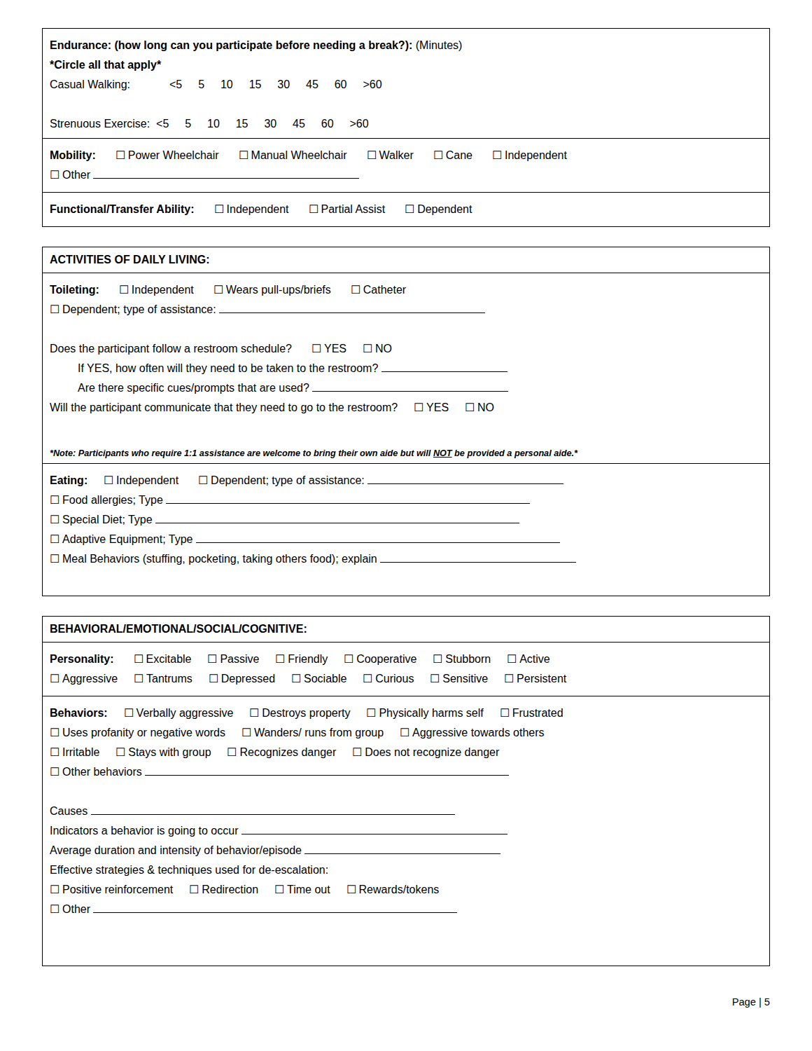Endurance: (how long can you participate before needing a break?): (Minutes)
*Circle all that apply*
Casual Walking: <5 5 10 15 30 45 60 >60
Strenuous Exercise: <5 5 10 15 30 45 60 >60
Mobility: Power Wheelchair Manual Wheelchair Walker Cane Independent
Other
Functional/Transfer Ability: Independent Partial Assist Dependent
ACTIVITIES OF DAILY LIVING:
Toileting: Independent Wears pull-ups/briefs Catheter
Dependent; type of assistance:
Does the participant follow a restroom schedule? YES NO
If YES, how often will they need to be taken to the restroom?
Are there specific cues/prompts that are used?
Will the participant communicate that they need to go to the restroom? YES NO
*Note: Participants who require 1:1 assistance are welcome to bring their own aide but will NOT be provided a personal aide.*
Eating: Independent Dependent; type of assistance:
Food allergies; Type
Special Diet; Type
Adaptive Equipment; Type
Meal Behaviors (stuffing, pocketing, taking others food); explain
BEHAVIORAL/EMOTIONAL/SOCIAL/COGNITIVE:
Personality: Excitable Passive Friendly Cooperative Stubborn Active
Aggressive Tantrums Depressed Sociable Curious Sensitive Persistent
Behaviors: Verbally aggressive Destroys property Physically harms self Frustrated
Uses profanity or negative words Wanders/ runs from group Aggressive towards others
Irritable Stays with group Recognizes danger Does not recognize danger
Other behaviors
Causes
Indicators a behavior is going to occur
Average duration and intensity of behavior/episode
Effective strategies & techniques used for de-escalation:
Positive reinforcement Redirection Time out Rewards/tokens
Other
Page | 5